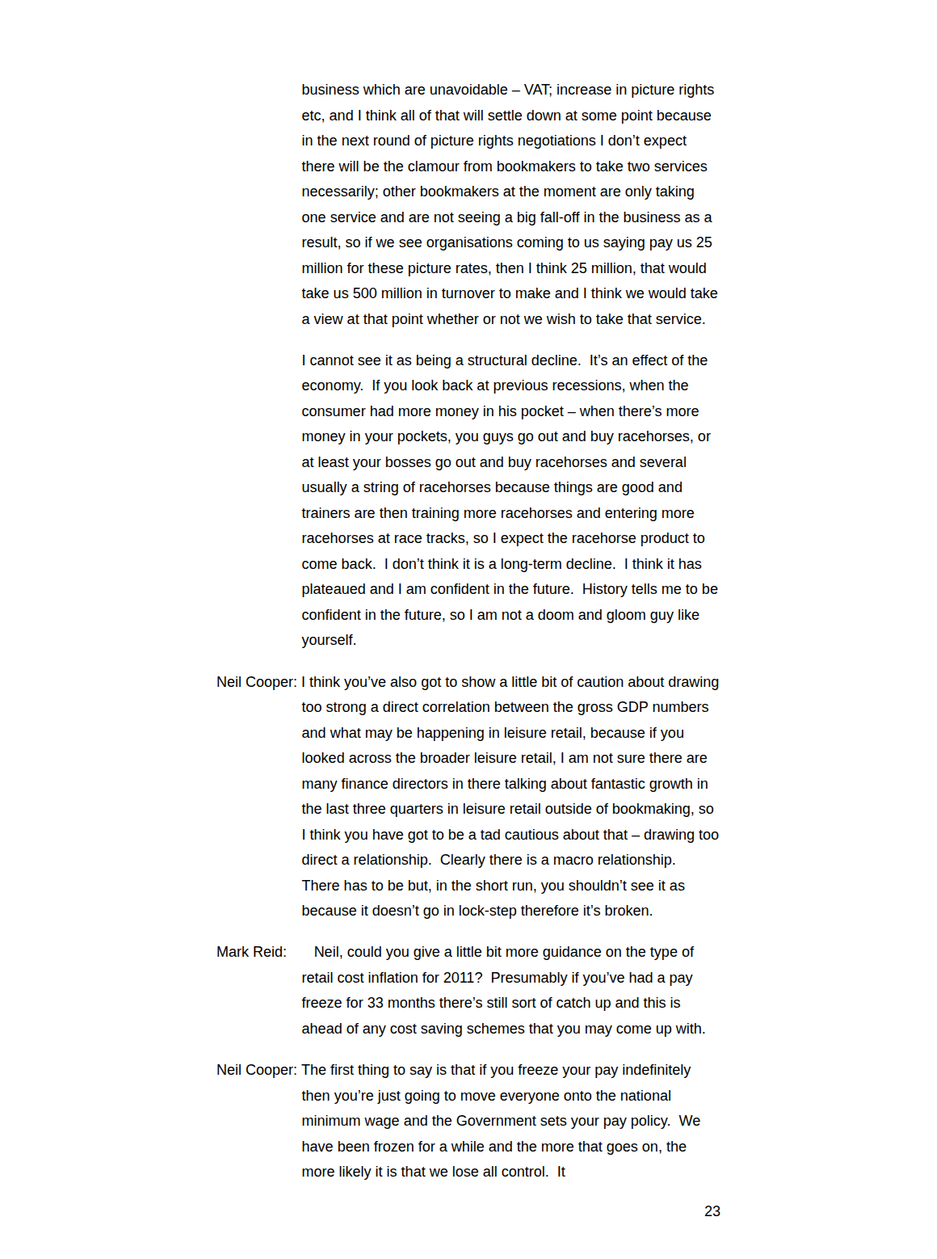business which are unavoidable – VAT; increase in picture rights etc, and I think all of that will settle down at some point because in the next round of picture rights negotiations I don’t expect there will be the clamour from bookmakers to take two services necessarily; other bookmakers at the moment are only taking one service and are not seeing a big fall-off in the business as a result, so if we see organisations coming to us saying pay us 25 million for these picture rates, then I think 25 million, that would take us 500 million in turnover to make and I think we would take a view at that point whether or not we wish to take that service.
I cannot see it as being a structural decline. It’s an effect of the economy. If you look back at previous recessions, when the consumer had more money in his pocket – when there’s more money in your pockets, you guys go out and buy racehorses, or at least your bosses go out and buy racehorses and several usually a string of racehorses because things are good and trainers are then training more racehorses and entering more racehorses at race tracks, so I expect the racehorse product to come back. I don’t think it is a long-term decline. I think it has plateaued and I am confident in the future. History tells me to be confident in the future, so I am not a doom and gloom guy like yourself.
Neil Cooper: I think you’ve also got to show a little bit of caution about drawing too strong a direct correlation between the gross GDP numbers and what may be happening in leisure retail, because if you looked across the broader leisure retail, I am not sure there are many finance directors in there talking about fantastic growth in the last three quarters in leisure retail outside of bookmaking, so I think you have got to be a tad cautious about that – drawing too direct a relationship. Clearly there is a macro relationship. There has to be but, in the short run, you shouldn’t see it as because it doesn’t go in lock-step therefore it’s broken.
Mark Reid: Neil, could you give a little bit more guidance on the type of retail cost inflation for 2011? Presumably if you’ve had a pay freeze for 33 months there’s still sort of catch up and this is ahead of any cost saving schemes that you may come up with.
Neil Cooper: The first thing to say is that if you freeze your pay indefinitely then you’re just going to move everyone onto the national minimum wage and the Government sets your pay policy. We have been frozen for a while and the more that goes on, the more likely it is that we lose all control. It
23